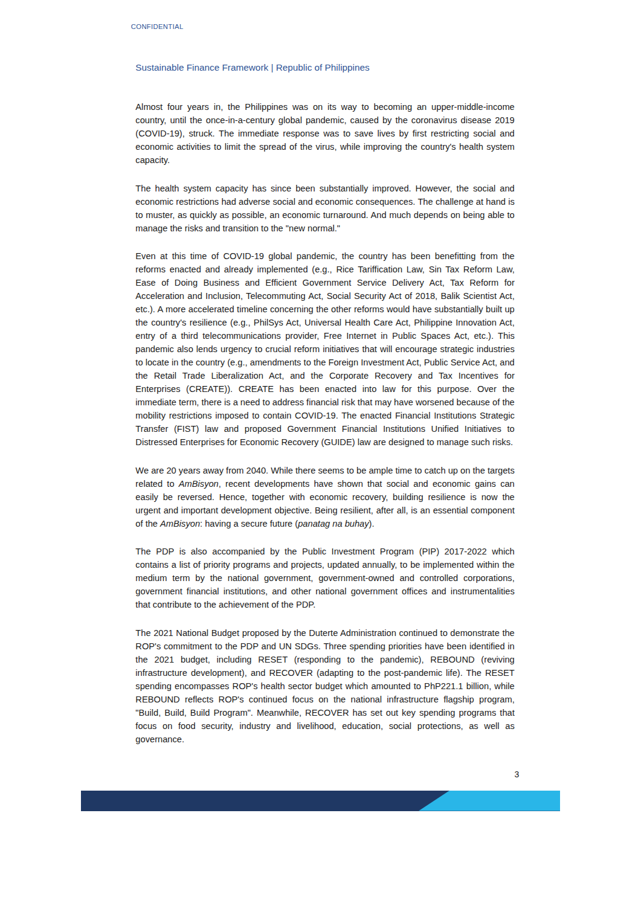CONFIDENTIAL
Sustainable Finance Framework | Republic of Philippines
Almost four years in, the Philippines was on its way to becoming an upper-middle-income country, until the once-in-a-century global pandemic, caused by the coronavirus disease 2019 (COVID-19), struck. The immediate response was to save lives by first restricting social and economic activities to limit the spread of the virus, while improving the country's health system capacity.
The health system capacity has since been substantially improved. However, the social and economic restrictions had adverse social and economic consequences. The challenge at hand is to muster, as quickly as possible, an economic turnaround. And much depends on being able to manage the risks and transition to the "new normal."
Even at this time of COVID-19 global pandemic, the country has been benefitting from the reforms enacted and already implemented (e.g., Rice Tariffication Law, Sin Tax Reform Law, Ease of Doing Business and Efficient Government Service Delivery Act, Tax Reform for Acceleration and Inclusion, Telecommuting Act, Social Security Act of 2018, Balik Scientist Act, etc.). A more accelerated timeline concerning the other reforms would have substantially built up the country's resilience (e.g., PhilSys Act, Universal Health Care Act, Philippine Innovation Act, entry of a third telecommunications provider, Free Internet in Public Spaces Act, etc.). This pandemic also lends urgency to crucial reform initiatives that will encourage strategic industries to locate in the country (e.g., amendments to the Foreign Investment Act, Public Service Act, and the Retail Trade Liberalization Act, and the Corporate Recovery and Tax Incentives for Enterprises (CREATE)). CREATE has been enacted into law for this purpose. Over the immediate term, there is a need to address financial risk that may have worsened because of the mobility restrictions imposed to contain COVID-19. The enacted Financial Institutions Strategic Transfer (FIST) law and proposed Government Financial Institutions Unified Initiatives to Distressed Enterprises for Economic Recovery (GUIDE) law are designed to manage such risks.
We are 20 years away from 2040. While there seems to be ample time to catch up on the targets related to AmBisyon, recent developments have shown that social and economic gains can easily be reversed. Hence, together with economic recovery, building resilience is now the urgent and important development objective. Being resilient, after all, is an essential component of the AmBisyon: having a secure future (panatag na buhay).
The PDP is also accompanied by the Public Investment Program (PIP) 2017-2022 which contains a list of priority programs and projects, updated annually, to be implemented within the medium term by the national government, government-owned and controlled corporations, government financial institutions, and other national government offices and instrumentalities that contribute to the achievement of the PDP.
The 2021 National Budget proposed by the Duterte Administration continued to demonstrate the ROP's commitment to the PDP and UN SDGs. Three spending priorities have been identified in the 2021 budget, including RESET (responding to the pandemic), REBOUND (reviving infrastructure development), and RECOVER (adapting to the post-pandemic life). The RESET spending encompasses ROP's health sector budget which amounted to PhP221.1 billion, while REBOUND reflects ROP's continued focus on the national infrastructure flagship program, "Build, Build, Build Program". Meanwhile, RECOVER has set out key spending programs that focus on food security, industry and livelihood, education, social protections, as well as governance.
3